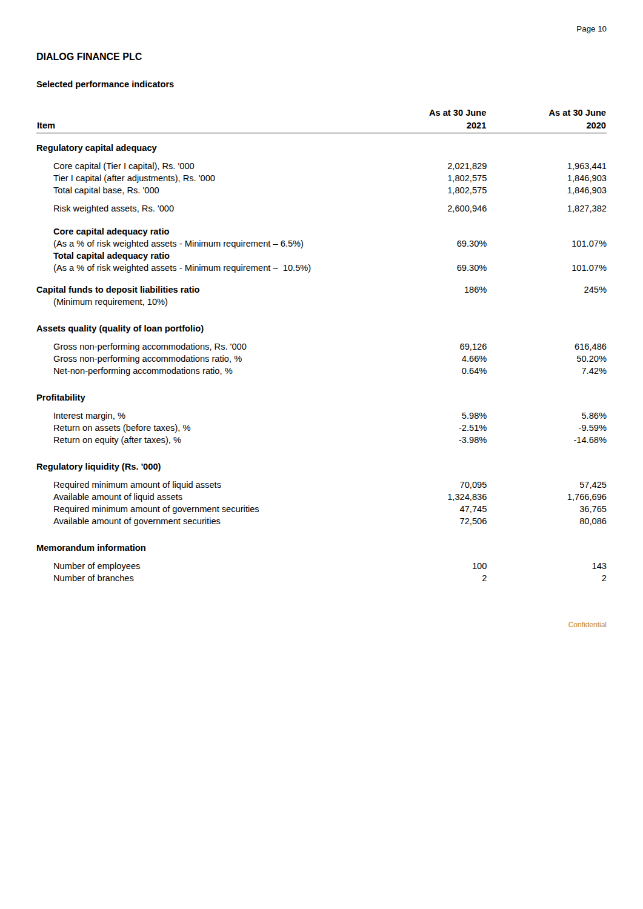Page 10
DIALOG FINANCE PLC
Selected performance indicators
| | As at 30 June | As at 30 June |
| --- | --- | --- |
| Item | 2021 | 2020 |
| Regulatory capital adequacy | | |
| Core capital (Tier I capital), Rs. '000 | 2,021,829 | 1,963,441 |
| Tier I capital (after adjustments), Rs. '000 | 1,802,575 | 1,846,903 |
| Total capital base, Rs. '000 | 1,802,575 | 1,846,903 |
| Risk weighted assets, Rs. '000 | 2,600,946 | 1,827,382 |
| Core capital adequacy ratio | | |
| (As a % of risk weighted assets - Minimum requirement – 6.5%) | 69.30% | 101.07% |
| Total capital adequacy ratio | | |
| (As a % of risk weighted assets - Minimum requirement – 10.5%) | 69.30% | 101.07% |
| Capital funds to deposit liabilities ratio | 186% | 245% |
| (Minimum requirement, 10%) | | |
| Assets quality (quality of loan portfolio) | | |
| Gross non-performing accommodations, Rs. '000 | 69,126 | 616,486 |
| Gross non-performing accommodations ratio, % | 4.66% | 50.20% |
| Net-non-performing accommodations ratio, % | 0.64% | 7.42% |
| Profitability | | |
| Interest margin, % | 5.98% | 5.86% |
| Return on assets (before taxes), % | -2.51% | -9.59% |
| Return on equity (after taxes), % | -3.98% | -14.68% |
| Regulatory liquidity (Rs. '000) | | |
| Required minimum amount of liquid assets | 70,095 | 57,425 |
| Available amount of liquid assets | 1,324,836 | 1,766,696 |
| Required minimum amount of government securities | 47,745 | 36,765 |
| Available amount of government securities | 72,506 | 80,086 |
| Memorandum information | | |
| Number of employees | 100 | 143 |
| Number of branches | 2 | 2 |
Confidential